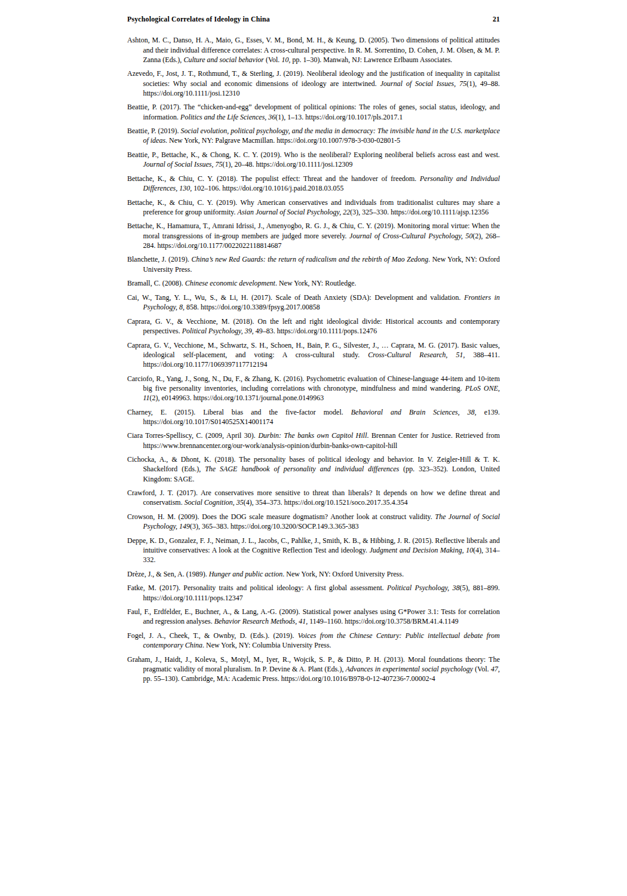Psychological Correlates of Ideology in China 21
Ashton, M. C., Danso, H. A., Maio, G., Esses, V. M., Bond, M. H., & Keung, D. (2005). Two dimensions of political attitudes and their individual difference correlates: A cross-cultural perspective. In R. M. Sorrentino, D. Cohen, J. M. Olsen, & M. P. Zanna (Eds.), Culture and social behavior (Vol. 10, pp. 1–30). Manwah, NJ: Lawrence Erlbaum Associates.
Azevedo, F., Jost, J. T., Rothmund, T., & Sterling, J. (2019). Neoliberal ideology and the justification of inequality in capitalist societies: Why social and economic dimensions of ideology are intertwined. Journal of Social Issues, 75(1), 49–88. https://doi.org/10.1111/josi.12310
Beattie, P. (2017). The “chicken-and-egg” development of political opinions: The roles of genes, social status, ideology, and information. Politics and the Life Sciences, 36(1), 1–13. https://doi.org/10.1017/pls.2017.1
Beattie, P. (2019). Social evolution, political psychology, and the media in democracy: The invisible hand in the U.S. marketplace of ideas. New York, NY: Palgrave Macmillan. https://doi.org/10.1007/978-3-030-02801-5
Beattie, P., Bettache, K., & Chong, K. C. Y. (2019). Who is the neoliberal? Exploring neoliberal beliefs across east and west. Journal of Social Issues, 75(1), 20–48. https://doi.org/10.1111/josi.12309
Bettache, K., & Chiu, C. Y. (2018). The populist effect: Threat and the handover of freedom. Personality and Individual Differences, 130, 102–106. https://doi.org/10.1016/j.paid.2018.03.055
Bettache, K., & Chiu, C. Y. (2019). Why American conservatives and individuals from traditionalist cultures may share a preference for group uniformity. Asian Journal of Social Psychology, 22(3), 325–330. https://doi.org/10.1111/ajsp.12356
Bettache, K., Hamamura, T., Amrani Idrissi, J., Amenyogbo, R. G. J., & Chiu, C. Y. (2019). Monitoring moral virtue: When the moral transgressions of in-group members are judged more severely. Journal of Cross-Cultural Psychology, 50(2), 268–284. https://doi.org/10.1177/0022022118814687
Blanchette, J. (2019). China’s new Red Guards: the return of radicalism and the rebirth of Mao Zedong. New York, NY: Oxford University Press.
Bramall, C. (2008). Chinese economic development. New York, NY: Routledge.
Cai, W., Tang, Y. L., Wu, S., & Li, H. (2017). Scale of Death Anxiety (SDA): Development and validation. Frontiers in Psychology, 8, 858. https://doi.org/10.3389/fpsyg.2017.00858
Caprara, G. V., & Vecchione, M. (2018). On the left and right ideological divide: Historical accounts and contemporary perspectives. Political Psychology, 39, 49–83. https://doi.org/10.1111/pops.12476
Caprara, G. V., Vecchione, M., Schwartz, S. H., Schoen, H., Bain, P. G., Silvester, J., … Caprara, M. G. (2017). Basic values, ideological self-placement, and voting: A cross-cultural study. Cross-Cultural Research, 51, 388–411. https://doi.org/10.1177/1069397117712194
Carciofo, R., Yang, J., Song, N., Du, F., & Zhang, K. (2016). Psychometric evaluation of Chinese-language 44-item and 10-item big five personality inventories, including correlations with chronotype, mindfulness and mind wandering. PLoS ONE, 11(2), e0149963. https://doi.org/10.1371/journal.pone.0149963
Charney, E. (2015). Liberal bias and the five-factor model. Behavioral and Brain Sciences, 38, e139. https://doi.org/10.1017/S0140525X14001174
Ciara Torres-Spelliscy, C. (2009, April 30). Durbin: The banks own Capitol Hill. Brennan Center for Justice. Retrieved from https://www.brennancenter.org/our-work/analysis-opinion/durbin-banks-own-capitol-hill
Cichocka, A., & Dhont, K. (2018). The personality bases of political ideology and behavior. In V. Zeigler-Hill & T. K. Shackelford (Eds.), The SAGE handbook of personality and individual differences (pp. 323–352). London, United Kingdom: SAGE.
Crawford, J. T. (2017). Are conservatives more sensitive to threat than liberals? It depends on how we define threat and conservatism. Social Cognition, 35(4), 354–373. https://doi.org/10.1521/soco.2017.35.4.354
Crowson, H. M. (2009). Does the DOG scale measure dogmatism? Another look at construct validity. The Journal of Social Psychology, 149(3), 365–383. https://doi.org/10.3200/SOCP.149.3.365-383
Deppe, K. D., Gonzalez, F. J., Neiman, J. L., Jacobs, C., Pahlke, J., Smith, K. B., & Hibbing, J. R. (2015). Reflective liberals and intuitive conservatives: A look at the Cognitive Reflection Test and ideology. Judgment and Decision Making, 10(4), 314–332.
Drèze, J., & Sen, A. (1989). Hunger and public action. New York, NY: Oxford University Press.
Fatke, M. (2017). Personality traits and political ideology: A first global assessment. Political Psychology, 38(5), 881–899. https://doi.org/10.1111/pops.12347
Faul, F., Erdfelder, E., Buchner, A., & Lang, A.-G. (2009). Statistical power analyses using G*Power 3.1: Tests for correlation and regression analyses. Behavior Research Methods, 41, 1149–1160. https://doi.org/10.3758/BRM.41.4.1149
Fogel, J. A., Cheek, T., & Ownby, D. (Eds.). (2019). Voices from the Chinese Century: Public intellectual debate from contemporary China. New York, NY: Columbia University Press.
Graham, J., Haidt, J., Koleva, S., Motyl, M., Iyer, R., Wojcik, S. P., & Ditto, P. H. (2013). Moral foundations theory: The pragmatic validity of moral pluralism. In P. Devine & A. Plant (Eds.), Advances in experimental social psychology (Vol. 47, pp. 55–130). Cambridge, MA: Academic Press. https://doi.org/10.1016/B978-0-12-407236-7.00002-4